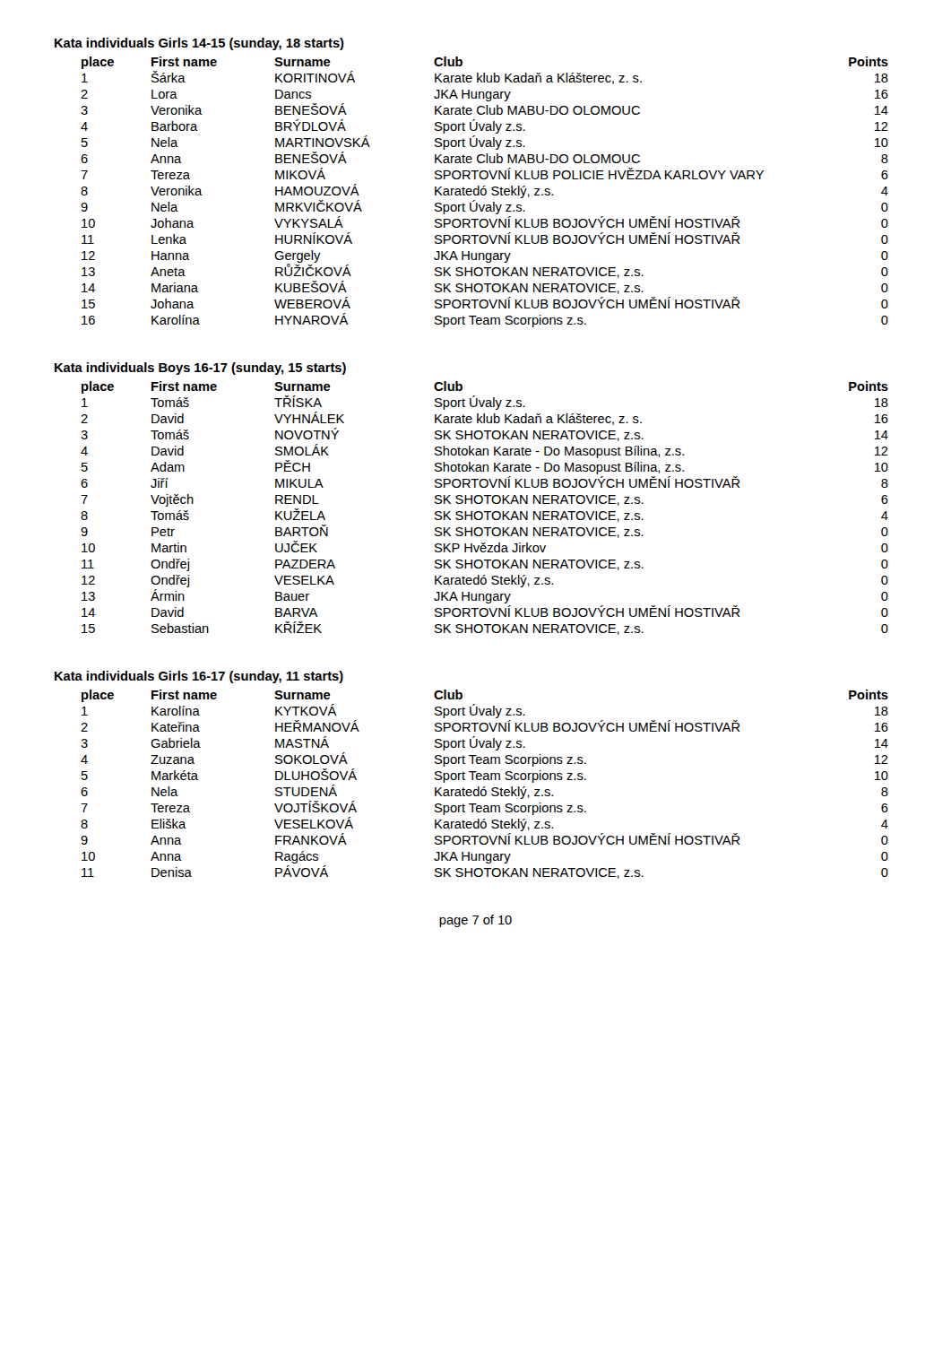Kata individuals Girls 14-15 (sunday, 18 starts)
| place | First name | Surname | Club | Points |
| --- | --- | --- | --- | --- |
| 1 | Šárka | KORITINOVÁ | Karate klub Kadaň a Klášterec, z. s. | 18 |
| 2 | Lora | Dancs | JKA Hungary | 16 |
| 3 | Veronika | BENEŠOVÁ | Karate Club MABU-DO OLOMOUC | 14 |
| 4 | Barbora | BRÝDLOVÁ | Sport Úvaly z.s. | 12 |
| 5 | Nela | MARTINOVSKÁ | Sport Úvaly z.s. | 10 |
| 6 | Anna | BENEŠOVÁ | Karate Club MABU-DO OLOMOUC | 8 |
| 7 | Tereza | MIKOVÁ | SPORTOVNÍ KLUB POLICIE HVĚZDA KARLOVY VARY | 6 |
| 8 | Veronika | HAMOUZOVÁ | Karatedó Steklý, z.s. | 4 |
| 9 | Nela | MRKVIČKOVÁ | Sport Úvaly z.s. | 0 |
| 10 | Johana | VYKYSALÁ | SPORTOVNÍ KLUB BOJOVÝCH UMĚNÍ HOSTIVAŘ | 0 |
| 11 | Lenka | HURNÍKOVÁ | SPORTOVNÍ KLUB BOJOVÝCH UMĚNÍ HOSTIVAŘ | 0 |
| 12 | Hanna | Gergely | JKA Hungary | 0 |
| 13 | Aneta | RŮŽIČKOVÁ | SK SHOTOKAN NERATOVICE, z.s. | 0 |
| 14 | Mariana | KUBEŠOVÁ | SK SHOTOKAN NERATOVICE, z.s. | 0 |
| 15 | Johana | WEBEROVÁ | SPORTOVNÍ KLUB BOJOVÝCH UMĚNÍ HOSTIVAŘ | 0 |
| 16 | Karolína | HYNAROVÁ | Sport Team Scorpions z.s. | 0 |
Kata individuals Boys 16-17 (sunday, 15 starts)
| place | First name | Surname | Club | Points |
| --- | --- | --- | --- | --- |
| 1 | Tomáš | TŘÍSKA | Sport Úvaly z.s. | 18 |
| 2 | David | VYHNÁLEK | Karate klub Kadaň a Klášterec, z. s. | 16 |
| 3 | Tomáš | NOVOTNÝ | SK SHOTOKAN NERATOVICE, z.s. | 14 |
| 4 | David | SMOLÁK | Shotokan Karate - Do Masopust Bílina, z.s. | 12 |
| 5 | Adam | PĚCH | Shotokan Karate - Do Masopust Bílina, z.s. | 10 |
| 6 | Jiří | MIKULA | SPORTOVNÍ KLUB BOJOVÝCH UMĚNÍ HOSTIVAŘ | 8 |
| 7 | Vojtěch | RENDL | SK SHOTOKAN NERATOVICE, z.s. | 6 |
| 8 | Tomáš | KUŽELA | SK SHOTOKAN NERATOVICE, z.s. | 4 |
| 9 | Petr | BARTOŇ | SK SHOTOKAN NERATOVICE, z.s. | 0 |
| 10 | Martin | UJČEK | SKP Hvězda Jirkov | 0 |
| 11 | Ondřej | PAZDERA | SK SHOTOKAN NERATOVICE, z.s. | 0 |
| 12 | Ondřej | VESELKA | Karatedó Steklý, z.s. | 0 |
| 13 | Ármin | Bauer | JKA Hungary | 0 |
| 14 | David | BARVA | SPORTOVNÍ KLUB BOJOVÝCH UMĚNÍ HOSTIVAŘ | 0 |
| 15 | Sebastian | KŘÍŽEK | SK SHOTOKAN NERATOVICE, z.s. | 0 |
Kata individuals Girls 16-17 (sunday, 11 starts)
| place | First name | Surname | Club | Points |
| --- | --- | --- | --- | --- |
| 1 | Karolína | KYTKOVÁ | Sport Úvaly z.s. | 18 |
| 2 | Kateřina | HEŘMANOVÁ | SPORTOVNÍ KLUB BOJOVÝCH UMĚNÍ HOSTIVAŘ | 16 |
| 3 | Gabriela | MASTNÁ | Sport Úvaly z.s. | 14 |
| 4 | Zuzana | SOKOLOVÁ | Sport Team Scorpions z.s. | 12 |
| 5 | Markéta | DLUHOŠOVÁ | Sport Team Scorpions z.s. | 10 |
| 6 | Nela | STUDENÁ | Karatedó Steklý, z.s. | 8 |
| 7 | Tereza | VOJTÍŠKOVÁ | Sport Team Scorpions z.s. | 6 |
| 8 | Eliška | VESELKOVÁ | Karatedó Steklý, z.s. | 4 |
| 9 | Anna | FRANKOVÁ | SPORTOVNÍ KLUB BOJOVÝCH UMĚNÍ HOSTIVAŘ | 0 |
| 10 | Anna | Ragács | JKA Hungary | 0 |
| 11 | Denisa | PÁVOVÁ | SK SHOTOKAN NERATOVICE, z.s. | 0 |
page 7 of 10